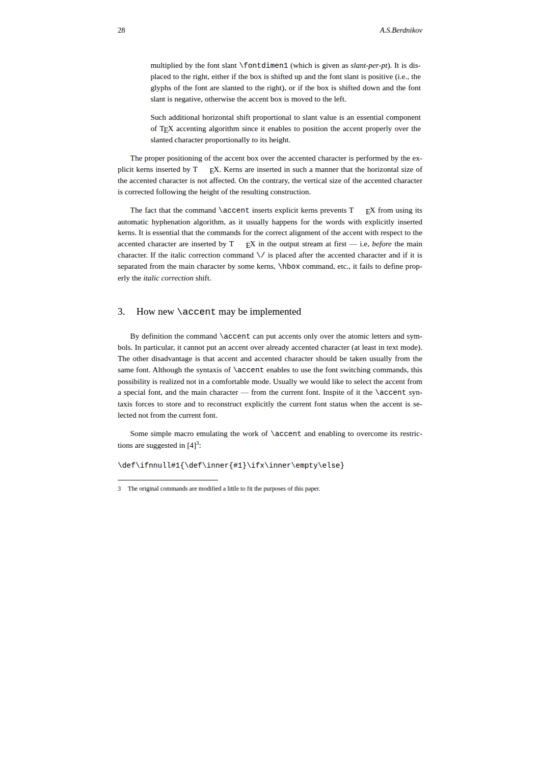28 A.S.Berdnikov
multiplied by the font slant \fontdimen1 (which is given as slant-per-pt). It is displaced to the right, either if the box is shifted up and the font slant is positive (i.e., the glyphs of the font are slanted to the right), or if the box is shifted down and the font slant is negative, otherwise the accent box is moved to the left.
Such additional horizontal shift proportional to slant value is an essential component of TEX accenting algorithm since it enables to position the accent properly over the slanted character proportionally to its height.
The proper positioning of the accent box over the accented character is performed by the explicit kerns inserted by TEX. Kerns are inserted in such a manner that the horizontal size of the accented character is not affected. On the contrary, the vertical size of the accented character is corrected following the height of the resulting construction.
The fact that the command \accent inserts explicit kerns prevents TEX from using its automatic hyphenation algorithm, as it usually happens for the words with explicitly inserted kerns. It is essential that the commands for the correct alignment of the accent with respect to the accented character are inserted by TEX in the output stream at first — i.e, before the main character. If the italic correction command \/ is placed after the accented character and if it is separated from the main character by some kerns, \hbox command, etc., it fails to define properly the italic correction shift.
3. How new \accent may be implemented
By definition the command \accent can put accents only over the atomic letters and symbols. In particular, it cannot put an accent over already accented character (at least in text mode). The other disadvantage is that accent and accented character should be taken usually from the same font. Although the syntaxis of \accent enables to use the font switching commands, this possibility is realized not in a comfortable mode. Usually we would like to select the accent from a special font, and the main character — from the current font. Inspite of it the \accent syntaxis forces to store and to reconstruct explicitly the current font status when the accent is selected not from the current font.
Some simple macro emulating the work of \accent and enabling to overcome its restrictions are suggested in [4]3:
\def\ifnnull#1{\def\inner{#1}\ifx\inner\empty\else}
3 The original commands are modified a little to fit the purposes of this paper.